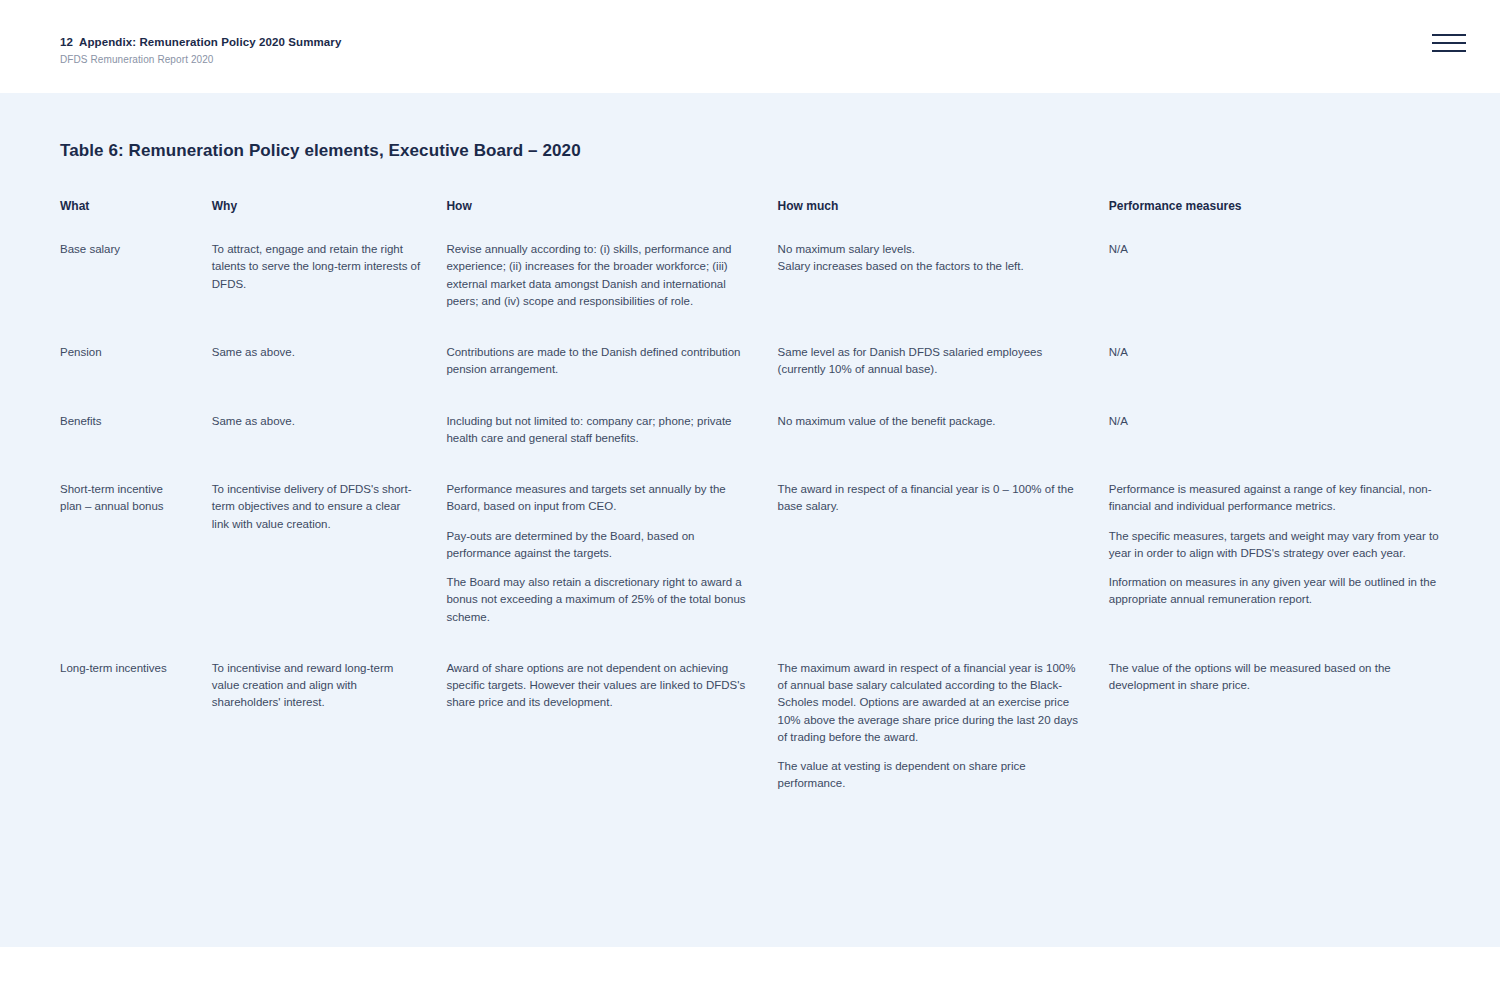12 Appendix: Remuneration Policy 2020 Summary
DFDS Remuneration Report 2020
Table 6: Remuneration Policy elements, Executive Board – 2020
| What | Why | How | How much | Performance measures |
| --- | --- | --- | --- | --- |
| Base salary | To attract, engage and retain the right talents to serve the long-term interests of DFDS. | Revise annually according to: (i) skills, performance and experience; (ii) increases for the broader workforce; (iii) external market data amongst Danish and international peers; and (iv) scope and responsibilities of role. | No maximum salary levels. Salary increases based on the factors to the left. | N/A |
| Pension | Same as above. | Contributions are made to the Danish defined contribution pension arrangement. | Same level as for Danish DFDS salaried employees (currently 10% of annual base). | N/A |
| Benefits | Same as above. | Including but not limited to: company car; phone; private health care and general staff benefits. | No maximum value of the benefit package. | N/A |
| Short-term incentive plan – annual bonus | To incentivise delivery of DFDS's short-term objectives and to ensure a clear link with value creation. | Performance measures and targets set annually by the Board, based on input from CEO. Pay-outs are determined by the Board, based on performance against the targets. The Board may also retain a discretionary right to award a bonus not exceeding a maximum of 25% of the total bonus scheme. | The award in respect of a financial year is 0 – 100% of the base salary. | Performance is measured against a range of key financial, non-financial and individual performance metrics. The specific measures, targets and weight may vary from year to year in order to align with DFDS's strategy over each year. Information on measures in any given year will be outlined in the appropriate annual remuneration report. |
| Long-term incentives | To incentivise and reward long-term value creation and align with shareholders' interest. | Award of share options are not dependent on achieving specific targets. However their values are linked to DFDS's share price and its development. | The maximum award in respect of a financial year is 100% of annual base salary calculated according to the Black-Scholes model. Options are awarded at an exercise price 10% above the average share price during the last 20 days of trading before the award. The value at vesting is dependent on share price performance. | The value of the options will be measured based on the development in share price. |